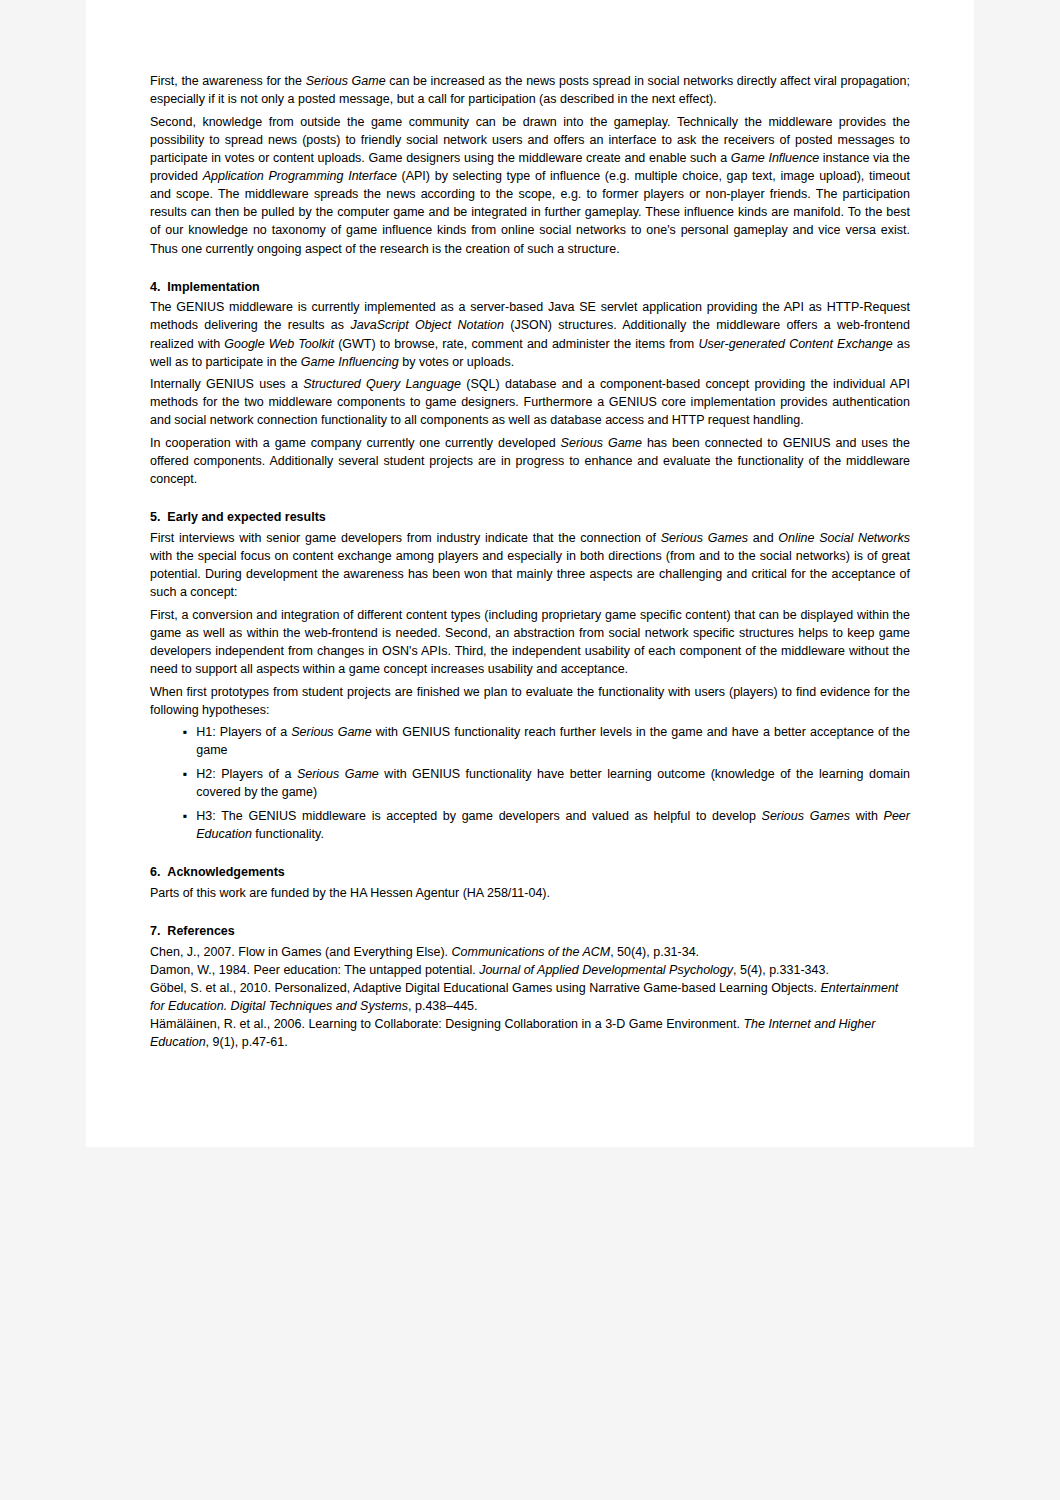First, the awareness for the Serious Game can be increased as the news posts spread in social networks directly affect viral propagation; especially if it is not only a posted message, but a call for participation (as described in the next effect).
Second, knowledge from outside the game community can be drawn into the gameplay. Technically the middleware provides the possibility to spread news (posts) to friendly social network users and offers an interface to ask the receivers of posted messages to participate in votes or content uploads. Game designers using the middleware create and enable such a Game Influence instance via the provided Application Programming Interface (API) by selecting type of influence (e.g. multiple choice, gap text, image upload), timeout and scope. The middleware spreads the news according to the scope, e.g. to former players or non-player friends. The participation results can then be pulled by the computer game and be integrated in further gameplay. These influence kinds are manifold. To the best of our knowledge no taxonomy of game influence kinds from online social networks to one's personal gameplay and vice versa exist. Thus one currently ongoing aspect of the research is the creation of such a structure.
4. Implementation
The GENIUS middleware is currently implemented as a server-based Java SE servlet application providing the API as HTTP-Request methods delivering the results as JavaScript Object Notation (JSON) structures. Additionally the middleware offers a web-frontend realized with Google Web Toolkit (GWT) to browse, rate, comment and administer the items from User-generated Content Exchange as well as to participate in the Game Influencing by votes or uploads.
Internally GENIUS uses a Structured Query Language (SQL) database and a component-based concept providing the individual API methods for the two middleware components to game designers. Furthermore a GENIUS core implementation provides authentication and social network connection functionality to all components as well as database access and HTTP request handling.
In cooperation with a game company currently one currently developed Serious Game has been connected to GENIUS and uses the offered components. Additionally several student projects are in progress to enhance and evaluate the functionality of the middleware concept.
5. Early and expected results
First interviews with senior game developers from industry indicate that the connection of Serious Games and Online Social Networks with the special focus on content exchange among players and especially in both directions (from and to the social networks) is of great potential. During development the awareness has been won that mainly three aspects are challenging and critical for the acceptance of such a concept:
First, a conversion and integration of different content types (including proprietary game specific content) that can be displayed within the game as well as within the web-frontend is needed. Second, an abstraction from social network specific structures helps to keep game developers independent from changes in OSN's APIs. Third, the independent usability of each component of the middleware without the need to support all aspects within a game concept increases usability and acceptance.
When first prototypes from student projects are finished we plan to evaluate the functionality with users (players) to find evidence for the following hypotheses:
H1: Players of a Serious Game with GENIUS functionality reach further levels in the game and have a better acceptance of the game
H2: Players of a Serious Game with GENIUS functionality have better learning outcome (knowledge of the learning domain covered by the game)
H3: The GENIUS middleware is accepted by game developers and valued as helpful to develop Serious Games with Peer Education functionality.
6. Acknowledgements
Parts of this work are funded by the HA Hessen Agentur (HA 258/11-04).
7. References
Chen, J., 2007. Flow in Games (and Everything Else). Communications of the ACM, 50(4), p.31-34.
Damon, W., 1984. Peer education: The untapped potential. Journal of Applied Developmental Psychology, 5(4), p.331-343.
Göbel, S. et al., 2010. Personalized, Adaptive Digital Educational Games using Narrative Game-based Learning Objects. Entertainment for Education. Digital Techniques and Systems, p.438–445.
Hämäläinen, R. et al., 2006. Learning to Collaborate: Designing Collaboration in a 3-D Game Environment. The Internet and Higher Education, 9(1), p.47-61.